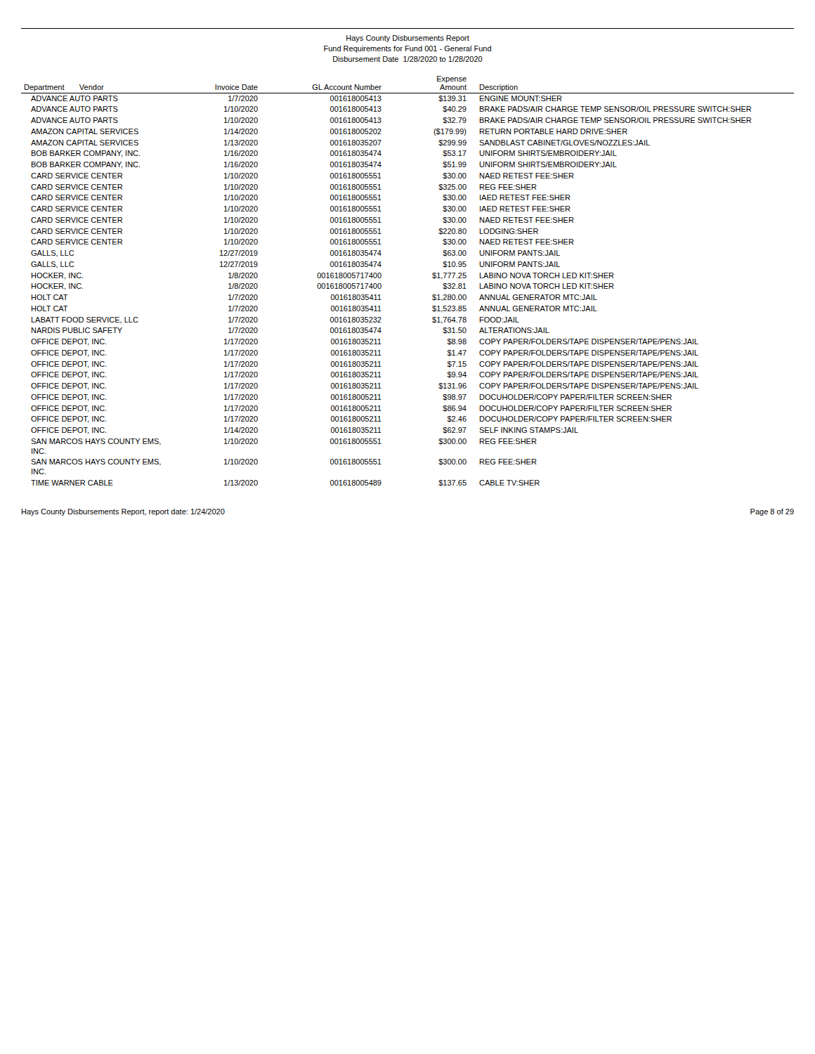Hays County Disbursements Report
Fund Requirements for Fund 001 - General Fund
Disbursement Date 1/28/2020 to 1/28/2020
| Department Vendor | Invoice Date | GL Account Number | Expense Amount | Description |
| --- | --- | --- | --- | --- |
| ADVANCE AUTO PARTS | 1/7/2020 | 001618005413 | $139.31 | ENGINE MOUNT:SHER |
| ADVANCE AUTO PARTS | 1/10/2020 | 001618005413 | $40.29 | BRAKE PADS/AIR CHARGE TEMP SENSOR/OIL PRESSURE SWITCH:SHER |
| ADVANCE AUTO PARTS | 1/10/2020 | 001618005413 | $32.79 | BRAKE PADS/AIR CHARGE TEMP SENSOR/OIL PRESSURE SWITCH:SHER |
| AMAZON CAPITAL SERVICES | 1/14/2020 | 001618005202 | ($179.99) | RETURN PORTABLE HARD DRIVE:SHER |
| AMAZON CAPITAL SERVICES | 1/13/2020 | 001618035207 | $299.99 | SANDBLAST CABINET/GLOVES/NOZZLES:JAIL |
| BOB BARKER COMPANY, INC. | 1/16/2020 | 001618035474 | $53.17 | UNIFORM SHIRTS/EMBROIDERY:JAIL |
| BOB BARKER COMPANY, INC. | 1/16/2020 | 001618035474 | $51.99 | UNIFORM SHIRTS/EMBROIDERY:JAIL |
| CARD SERVICE CENTER | 1/10/2020 | 001618005551 | $30.00 | NAED RETEST FEE:SHER |
| CARD SERVICE CENTER | 1/10/2020 | 001618005551 | $325.00 | REG FEE:SHER |
| CARD SERVICE CENTER | 1/10/2020 | 001618005551 | $30.00 | IAED RETEST FEE:SHER |
| CARD SERVICE CENTER | 1/10/2020 | 001618005551 | $30.00 | IAED RETEST FEE:SHER |
| CARD SERVICE CENTER | 1/10/2020 | 001618005551 | $30.00 | NAED RETEST FEE:SHER |
| CARD SERVICE CENTER | 1/10/2020 | 001618005551 | $220.80 | LODGING:SHER |
| CARD SERVICE CENTER | 1/10/2020 | 001618005551 | $30.00 | NAED RETEST FEE:SHER |
| GALLS, LLC | 12/27/2019 | 001618035474 | $63.00 | UNIFORM PANTS:JAIL |
| GALLS, LLC | 12/27/2019 | 001618035474 | $10.95 | UNIFORM PANTS:JAIL |
| HOCKER, INC. | 1/8/2020 | 001618005717400 | $1,777.25 | LABINO NOVA TORCH LED KIT:SHER |
| HOCKER, INC. | 1/8/2020 | 001618005717400 | $32.81 | LABINO NOVA TORCH LED KIT:SHER |
| HOLT CAT | 1/7/2020 | 001618035411 | $1,280.00 | ANNUAL GENERATOR MTC:JAIL |
| HOLT CAT | 1/7/2020 | 001618035411 | $1,523.85 | ANNUAL GENERATOR MTC:JAIL |
| LABATT FOOD SERVICE, LLC | 1/7/2020 | 001618035232 | $1,764.78 | FOOD:JAIL |
| NARDIS PUBLIC SAFETY | 1/7/2020 | 001618035474 | $31.50 | ALTERATIONS:JAIL |
| OFFICE DEPOT, INC. | 1/17/2020 | 001618035211 | $8.98 | COPY PAPER/FOLDERS/TAPE DISPENSER/TAPE/PENS:JAIL |
| OFFICE DEPOT, INC. | 1/17/2020 | 001618035211 | $1.47 | COPY PAPER/FOLDERS/TAPE DISPENSER/TAPE/PENS:JAIL |
| OFFICE DEPOT, INC. | 1/17/2020 | 001618035211 | $7.15 | COPY PAPER/FOLDERS/TAPE DISPENSER/TAPE/PENS:JAIL |
| OFFICE DEPOT, INC. | 1/17/2020 | 001618035211 | $9.94 | COPY PAPER/FOLDERS/TAPE DISPENSER/TAPE/PENS:JAIL |
| OFFICE DEPOT, INC. | 1/17/2020 | 001618035211 | $131.96 | COPY PAPER/FOLDERS/TAPE DISPENSER/TAPE/PENS:JAIL |
| OFFICE DEPOT, INC. | 1/17/2020 | 001618005211 | $98.97 | DOCUHOLDER/COPY PAPER/FILTER SCREEN:SHER |
| OFFICE DEPOT, INC. | 1/17/2020 | 001618005211 | $86.94 | DOCUHOLDER/COPY PAPER/FILTER SCREEN:SHER |
| OFFICE DEPOT, INC. | 1/17/2020 | 001618005211 | $2.46 | DOCUHOLDER/COPY PAPER/FILTER SCREEN:SHER |
| OFFICE DEPOT, INC. | 1/14/2020 | 001618035211 | $62.97 | SELF INKING STAMPS:JAIL |
| SAN MARCOS HAYS COUNTY EMS, INC. | 1/10/2020 | 001618005551 | $300.00 | REG FEE:SHER |
| SAN MARCOS HAYS COUNTY EMS, INC. | 1/10/2020 | 001618005551 | $300.00 | REG FEE:SHER |
| TIME WARNER CABLE | 1/13/2020 | 001618005489 | $137.65 | CABLE TV:SHER |
Hays County Disbursements Report, report date: 1/24/2020
Page 8 of 29